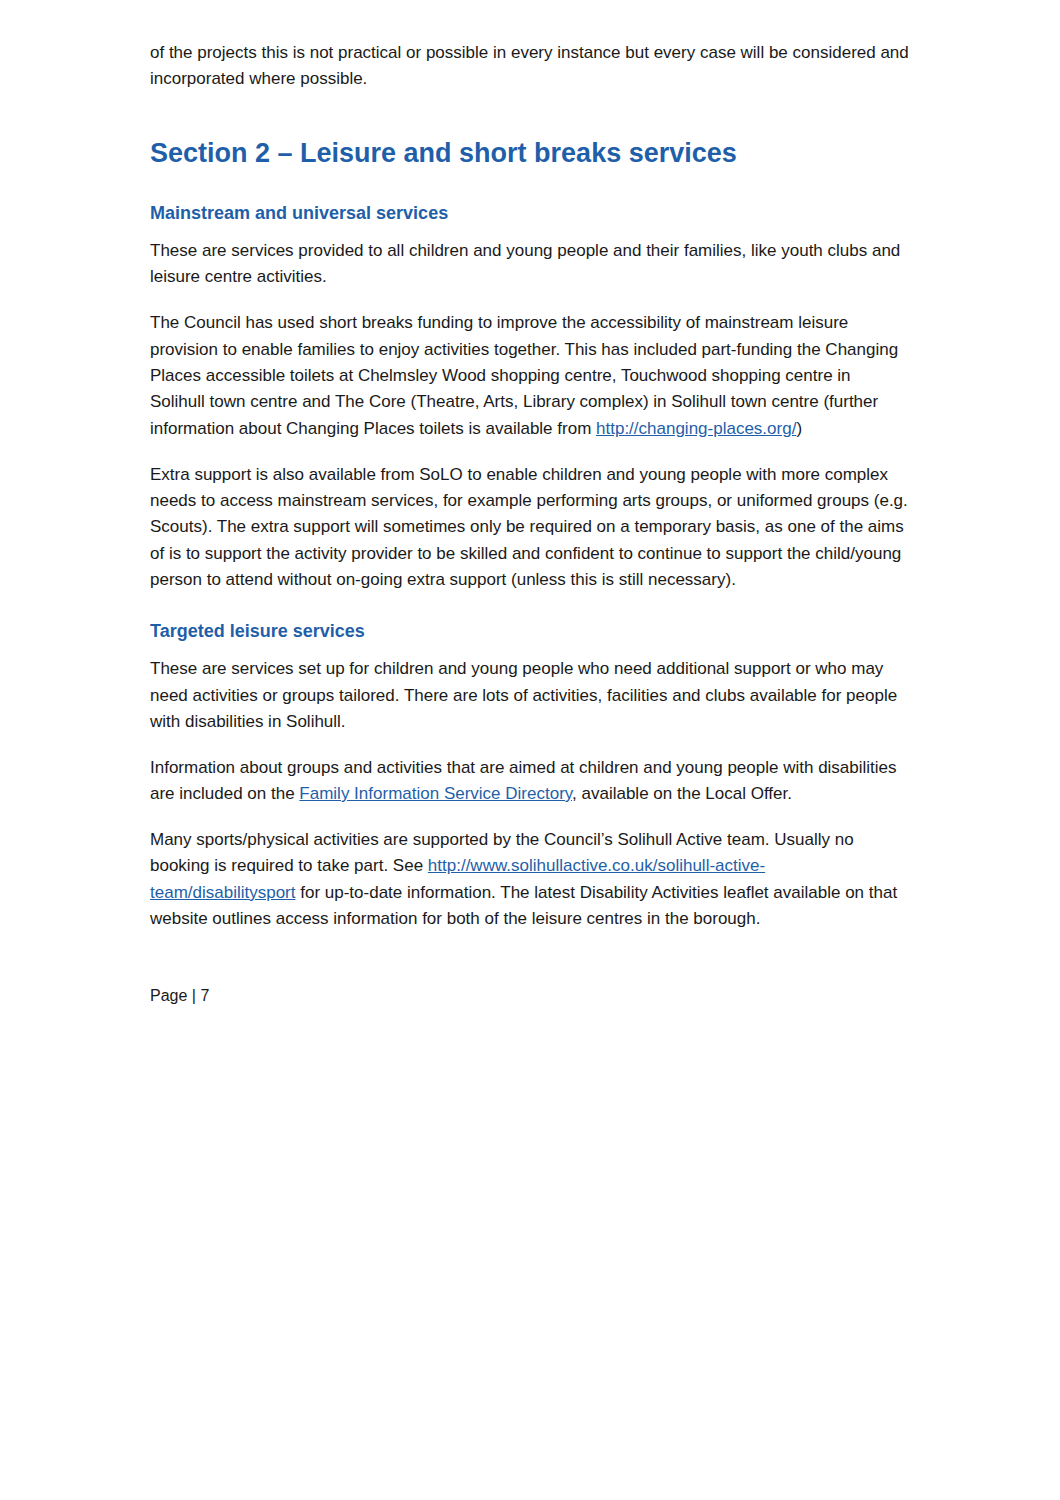of the projects this is not practical or possible in every instance but every case will be considered and incorporated where possible.
Section 2 – Leisure and short breaks services
Mainstream and universal services
These are services provided to all children and young people and their families, like youth clubs and leisure centre activities.
The Council has used short breaks funding to improve the accessibility of mainstream leisure provision to enable families to enjoy activities together. This has included part-funding the Changing Places accessible toilets at Chelmsley Wood shopping centre, Touchwood shopping centre in Solihull town centre and The Core (Theatre, Arts, Library complex) in Solihull town centre (further information about Changing Places toilets is available from http://changing-places.org/)
Extra support is also available from SoLO to enable children and young people with more complex needs to access mainstream services, for example performing arts groups, or uniformed groups (e.g. Scouts). The extra support will sometimes only be required on a temporary basis, as one of the aims of is to support the activity provider to be skilled and confident to continue to support the child/young person to attend without on-going extra support (unless this is still necessary).
Targeted leisure services
These are services set up for children and young people who need additional support or who may need activities or groups tailored. There are lots of activities, facilities and clubs available for people with disabilities in Solihull.
Information about groups and activities that are aimed at children and young people with disabilities are included on the Family Information Service Directory, available on the Local Offer.
Many sports/physical activities are supported by the Council’s Solihull Active team. Usually no booking is required to take part. See http://www.solihullactive.co.uk/solihull-active-team/disabilitysport for up-to-date information. The latest Disability Activities leaflet available on that website outlines access information for both of the leisure centres in the borough.
Page | 7